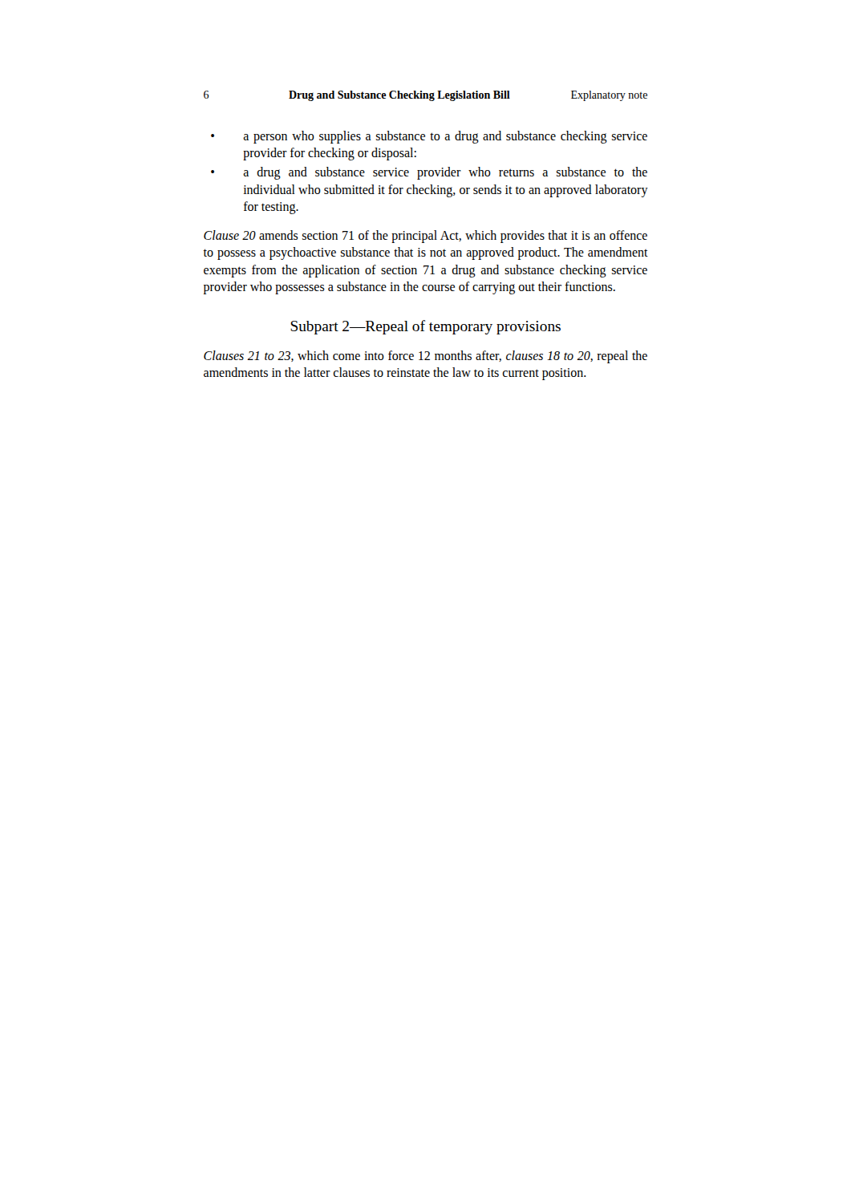6 Drug and Substance Checking Legislation Bill Explanatory note
a person who supplies a substance to a drug and substance checking service provider for checking or disposal:
a drug and substance service provider who returns a substance to the individual who submitted it for checking, or sends it to an approved laboratory for testing.
Clause 20 amends section 71 of the principal Act, which provides that it is an offence to possess a psychoactive substance that is not an approved product. The amendment exempts from the application of section 71 a drug and substance checking service provider who possesses a substance in the course of carrying out their functions.
Subpart 2—Repeal of temporary provisions
Clauses 21 to 23, which come into force 12 months after, clauses 18 to 20, repeal the amendments in the latter clauses to reinstate the law to its current position.